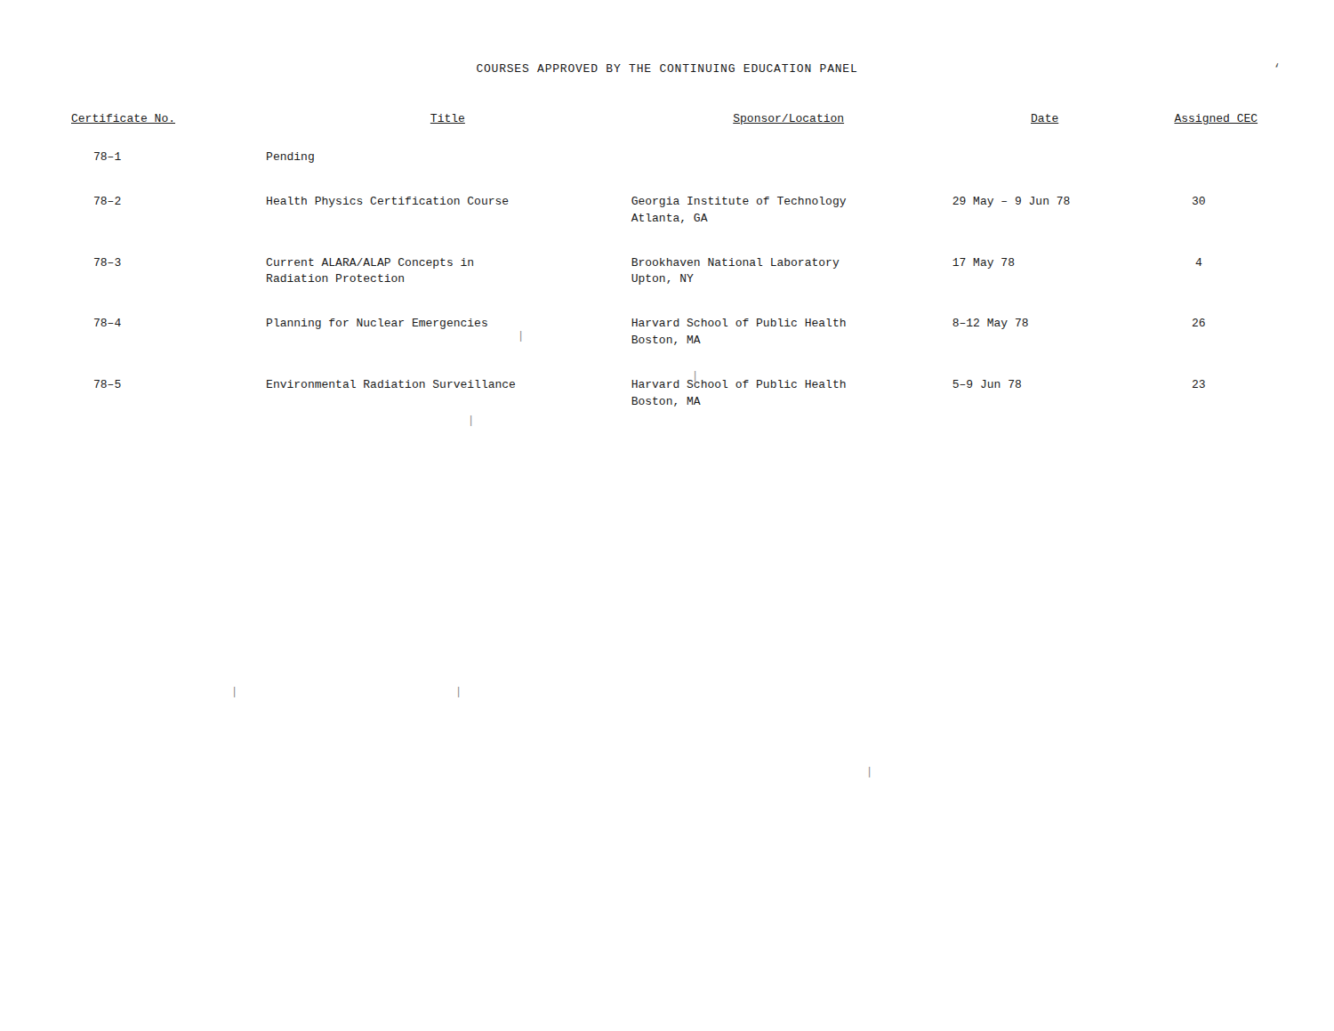‘
COURSES APPROVED BY THE CONTINUING EDUCATION PANEL
| Certificate No. | Title | Sponsor/Location | Date | Assigned CEC |
| --- | --- | --- | --- | --- |
| 78–1 | Pending | | | |
| 78–2 | Health Physics Certification Course | Georgia Institute of Technology Atlanta, GA | 29 May – 9 Jun 78 | 30 |
| 78–3 | Current ALARA/ALAP Concepts in Radiation Protection | Brookhaven National Laboratory Upton, NY | 17 May 78 | 4 |
| 78–4 | Planning for Nuclear Emergencies | Harvard School of Public Health Boston, MA | 8–12 May 78 | 26 |
| 78–5 | Environmental Radiation Surveillance | Harvard School of Public Health Boston, MA | 5–9 Jun 78 | 23 |
∣ ∣ ∣ ∣ ∣ ∣